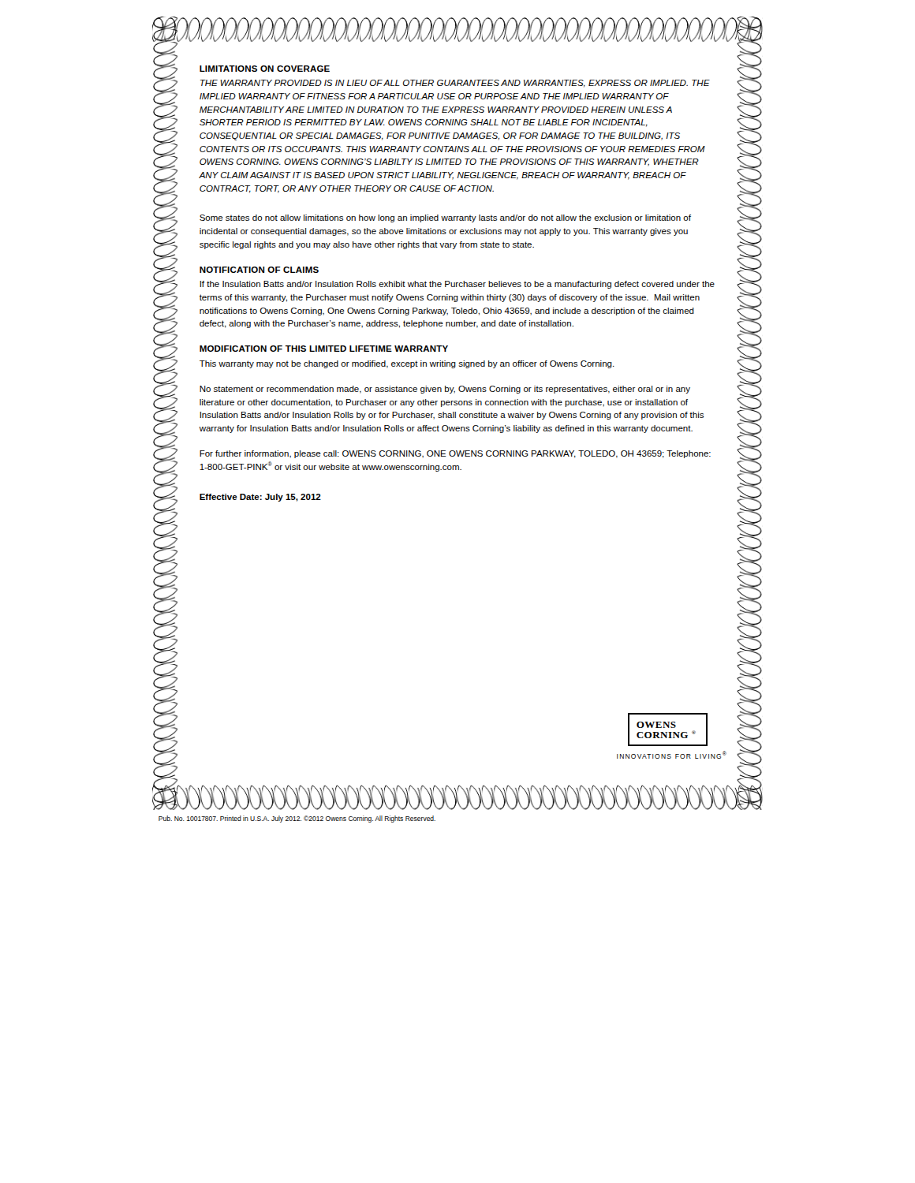LIMITATIONS ON COVERAGE
THE WARRANTY PROVIDED IS IN LIEU OF ALL OTHER GUARANTEES AND WARRANTIES, EXPRESS OR IMPLIED. THE IMPLIED WARRANTY OF FITNESS FOR A PARTICULAR USE OR PURPOSE AND THE IMPLIED WARRANTY OF MERCHANTABILITY ARE LIMITED IN DURATION TO THE EXPRESS WARRANTY PROVIDED HEREIN UNLESS A SHORTER PERIOD IS PERMITTED BY LAW. OWENS CORNING SHALL NOT BE LIABLE FOR INCIDENTAL, CONSEQUENTIAL OR SPECIAL DAMAGES, FOR PUNITIVE DAMAGES, OR FOR DAMAGE TO THE BUILDING, ITS CONTENTS OR ITS OCCUPANTS. THIS WARRANTY CONTAINS ALL OF THE PROVISIONS OF YOUR REMEDIES FROM OWENS CORNING. OWENS CORNING’S LIABILTY IS LIMITED TO THE PROVISIONS OF THIS WARRANTY, WHETHER ANY CLAIM AGAINST IT IS BASED UPON STRICT LIABILITY, NEGLIGENCE, BREACH OF WARRANTY, BREACH OF CONTRACT, TORT, OR ANY OTHER THEORY OR CAUSE OF ACTION.
Some states do not allow limitations on how long an implied warranty lasts and/or do not allow the exclusion or limitation of incidental or consequential damages, so the above limitations or exclusions may not apply to you. This warranty gives you specific legal rights and you may also have other rights that vary from state to state.
NOTIFICATION OF CLAIMS
If the Insulation Batts and/or Insulation Rolls exhibit what the Purchaser believes to be a manufacturing defect covered under the terms of this warranty, the Purchaser must notify Owens Corning within thirty (30) days of discovery of the issue. Mail written notifications to Owens Corning, One Owens Corning Parkway, Toledo, Ohio 43659, and include a description of the claimed defect, along with the Purchaser’s name, address, telephone number, and date of installation.
MODIFICATION OF THIS LIMITED LIFETIME WARRANTY
This warranty may not be changed or modified, except in writing signed by an officer of Owens Corning.
No statement or recommendation made, or assistance given by, Owens Corning or its representatives, either oral or in any literature or other documentation, to Purchaser or any other persons in connection with the purchase, use or installation of Insulation Batts and/or Insulation Rolls by or for Purchaser, shall constitute a waiver by Owens Corning of any provision of this warranty for Insulation Batts and/or Insulation Rolls or affect Owens Corning’s liability as defined in this warranty document.
For further information, please call: OWENS CORNING, ONE OWENS CORNING PARKWAY, TOLEDO, OH 43659; Telephone: 1-800-GET-PINK® or visit our website at www.owenscorning.com.
Effective Date: July 15, 2012
OWENS
CORNING ®
INNOVATIONS FOR LIVING®
Pub. No. 10017807. Printed in U.S.A. July 2012. ©2012 Owens Corning. All Rights Reserved.